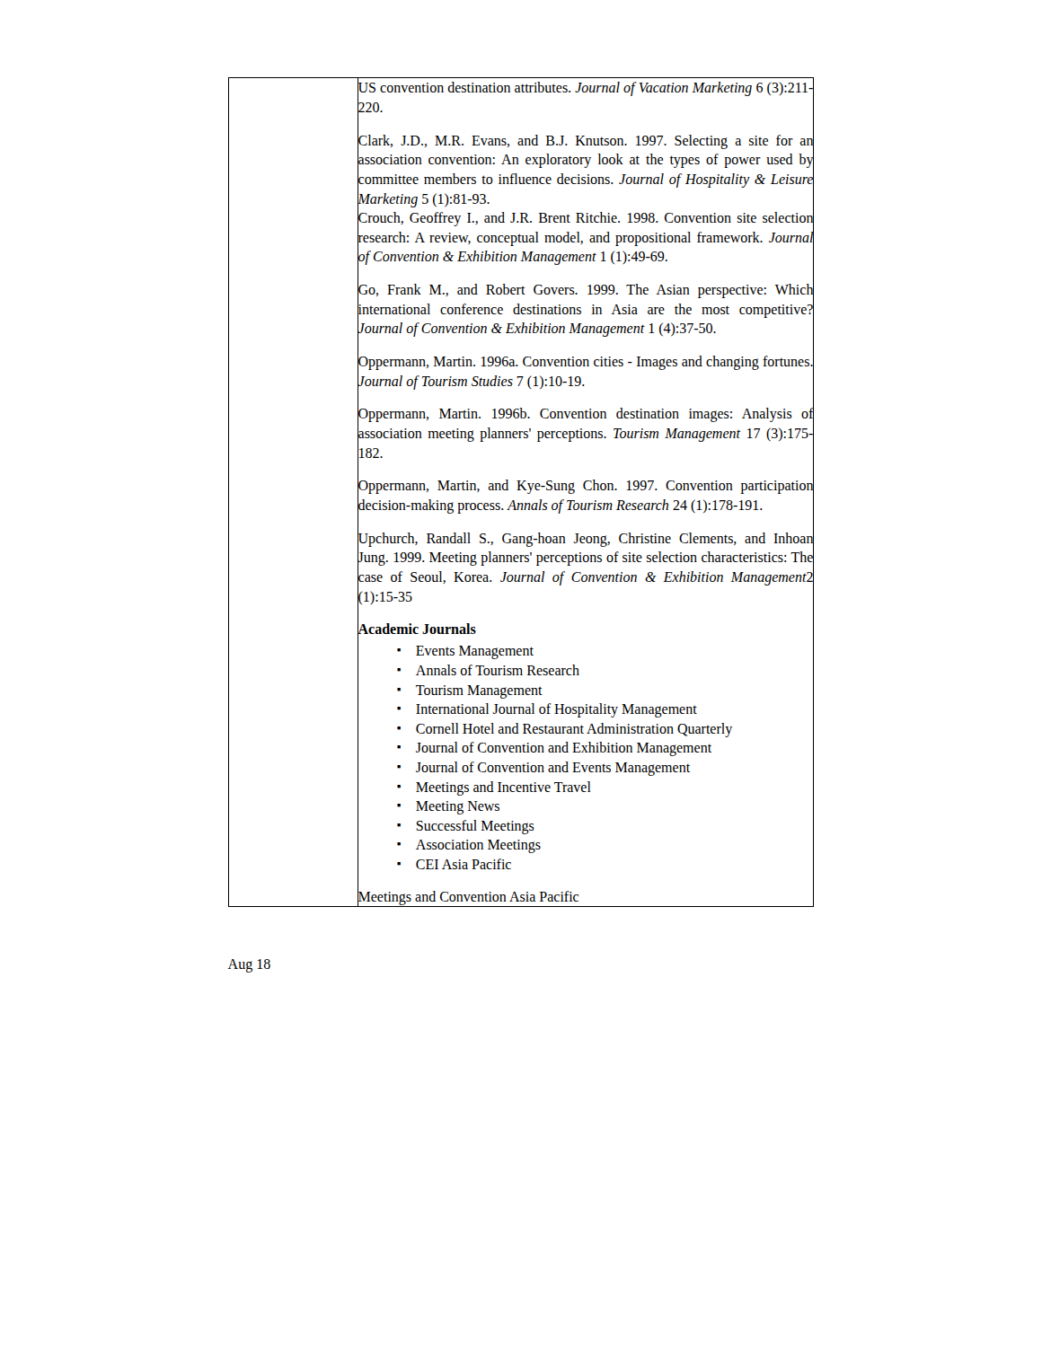| | US convention destination attributes. Journal of Vacation Marketing 6 (3):211-220. Clark, J.D., M.R. Evans, and B.J. Knutson. 1997. Selecting a site for an association convention: An exploratory look at the types of power used by committee members to influence decisions. Journal of Hospitality & Leisure Marketing 5 (1):81-93. Crouch, Geoffrey I., and J.R. Brent Ritchie. 1998. Convention site selection research: A review, conceptual model, and propositional framework. Journal of Convention & Exhibition Management 1 (1):49-69. Go, Frank M., and Robert Govers. 1999. The Asian perspective: Which international conference destinations in Asia are the most competitive? Journal of Convention & Exhibition Management 1 (4):37-50. Oppermann, Martin. 1996a. Convention cities - Images and changing fortunes. Journal of Tourism Studies 7 (1):10-19. Oppermann, Martin. 1996b. Convention destination images: Analysis of association meeting planners' perceptions. Tourism Management 17 (3):175-182. Oppermann, Martin, and Kye-Sung Chon. 1997. Convention participation decision-making process. Annals of Tourism Research 24 (1):178-191. Upchurch, Randall S., Gang-hoan Jeong, Christine Clements, and Inhoan Jung. 1999. Meeting planners' perceptions of site selection characteristics: The case of Seoul, Korea. Journal of Convention & Exhibition Management 2 (1):15-35 Academic Journals Events Management Annals of Tourism Research Tourism Management International Journal of Hospitality Management Cornell Hotel and Restaurant Administration Quarterly Journal of Convention and Exhibition Management Journal of Convention and Events Management Meetings and Incentive Travel Meeting News Successful Meetings Association Meetings CEI Asia Pacific Meetings and Convention Asia Pacific |
Aug 18